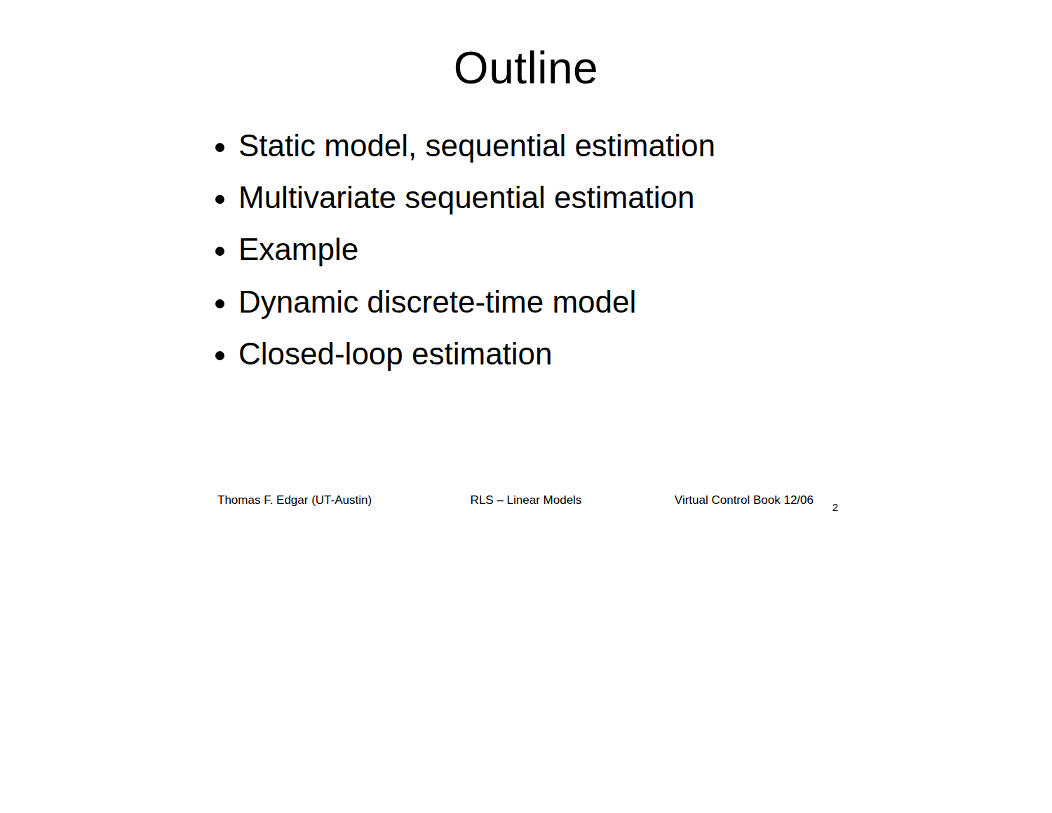Outline
Static model, sequential estimation
Multivariate sequential estimation
Example
Dynamic discrete-time model
Closed-loop estimation
Thomas F. Edgar (UT-Austin) RLS – Linear Models Virtual Control Book 12/06
2